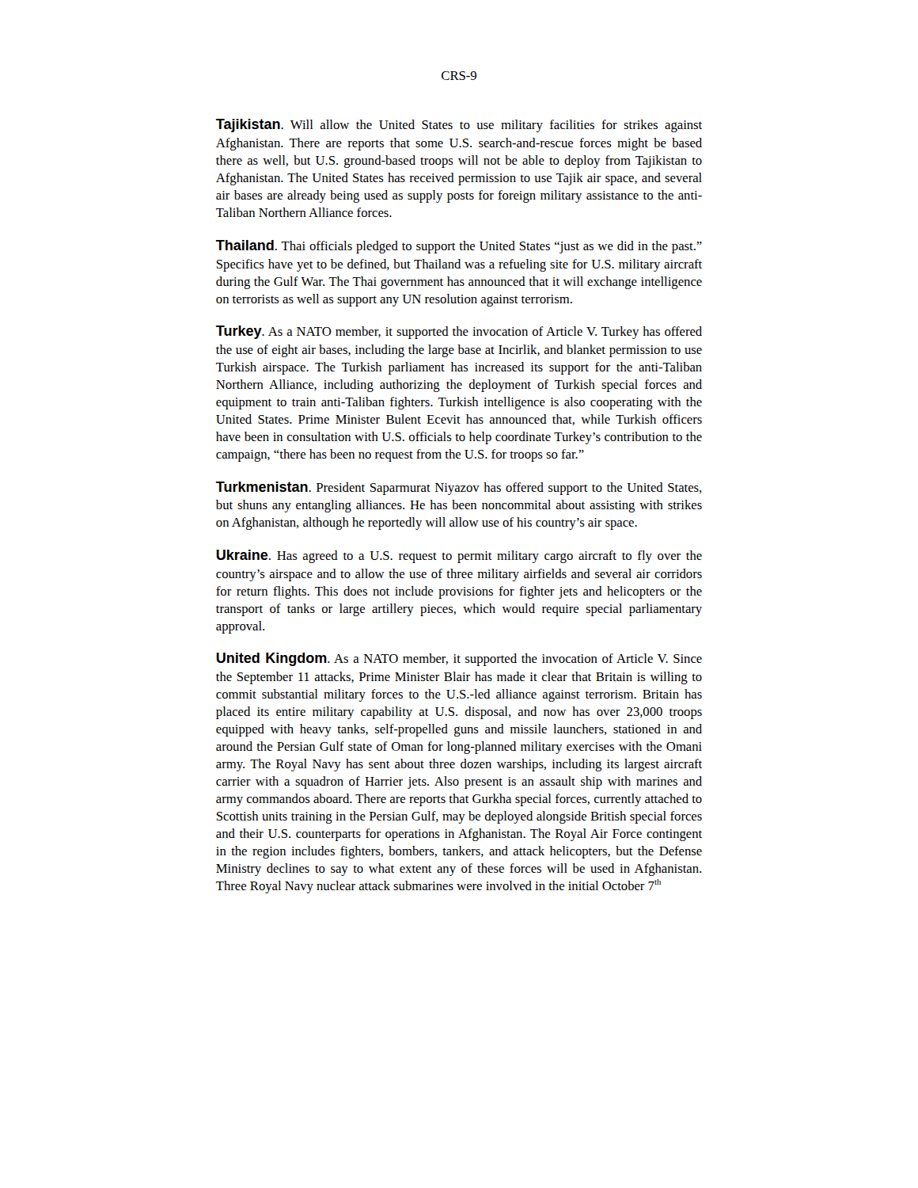CRS-9
Tajikistan. Will allow the United States to use military facilities for strikes against Afghanistan. There are reports that some U.S. search-and-rescue forces might be based there as well, but U.S. ground-based troops will not be able to deploy from Tajikistan to Afghanistan. The United States has received permission to use Tajik air space, and several air bases are already being used as supply posts for foreign military assistance to the anti-Taliban Northern Alliance forces.
Thailand. Thai officials pledged to support the United States “just as we did in the past.” Specifics have yet to be defined, but Thailand was a refueling site for U.S. military aircraft during the Gulf War. The Thai government has announced that it will exchange intelligence on terrorists as well as support any UN resolution against terrorism.
Turkey. As a NATO member, it supported the invocation of Article V. Turkey has offered the use of eight air bases, including the large base at Incirlik, and blanket permission to use Turkish airspace. The Turkish parliament has increased its support for the anti-Taliban Northern Alliance, including authorizing the deployment of Turkish special forces and equipment to train anti-Taliban fighters. Turkish intelligence is also cooperating with the United States. Prime Minister Bulent Ecevit has announced that, while Turkish officers have been in consultation with U.S. officials to help coordinate Turkey’s contribution to the campaign, “there has been no request from the U.S. for troops so far.”
Turkmenistan. President Saparmurat Niyazov has offered support to the United States, but shuns any entangling alliances. He has been noncommital about assisting with strikes on Afghanistan, although he reportedly will allow use of his country’s air space.
Ukraine. Has agreed to a U.S. request to permit military cargo aircraft to fly over the country’s airspace and to allow the use of three military airfields and several air corridors for return flights. This does not include provisions for fighter jets and helicopters or the transport of tanks or large artillery pieces, which would require special parliamentary approval.
United Kingdom. As a NATO member, it supported the invocation of Article V. Since the September 11 attacks, Prime Minister Blair has made it clear that Britain is willing to commit substantial military forces to the U.S.-led alliance against terrorism. Britain has placed its entire military capability at U.S. disposal, and now has over 23,000 troops equipped with heavy tanks, self-propelled guns and missile launchers, stationed in and around the Persian Gulf state of Oman for long-planned military exercises with the Omani army. The Royal Navy has sent about three dozen warships, including its largest aircraft carrier with a squadron of Harrier jets. Also present is an assault ship with marines and army commandos aboard. There are reports that Gurkha special forces, currently attached to Scottish units training in the Persian Gulf, may be deployed alongside British special forces and their U.S. counterparts for operations in Afghanistan. The Royal Air Force contingent in the region includes fighters, bombers, tankers, and attack helicopters, but the Defense Ministry declines to say to what extent any of these forces will be used in Afghanistan. Three Royal Navy nuclear attack submarines were involved in the initial October 7th